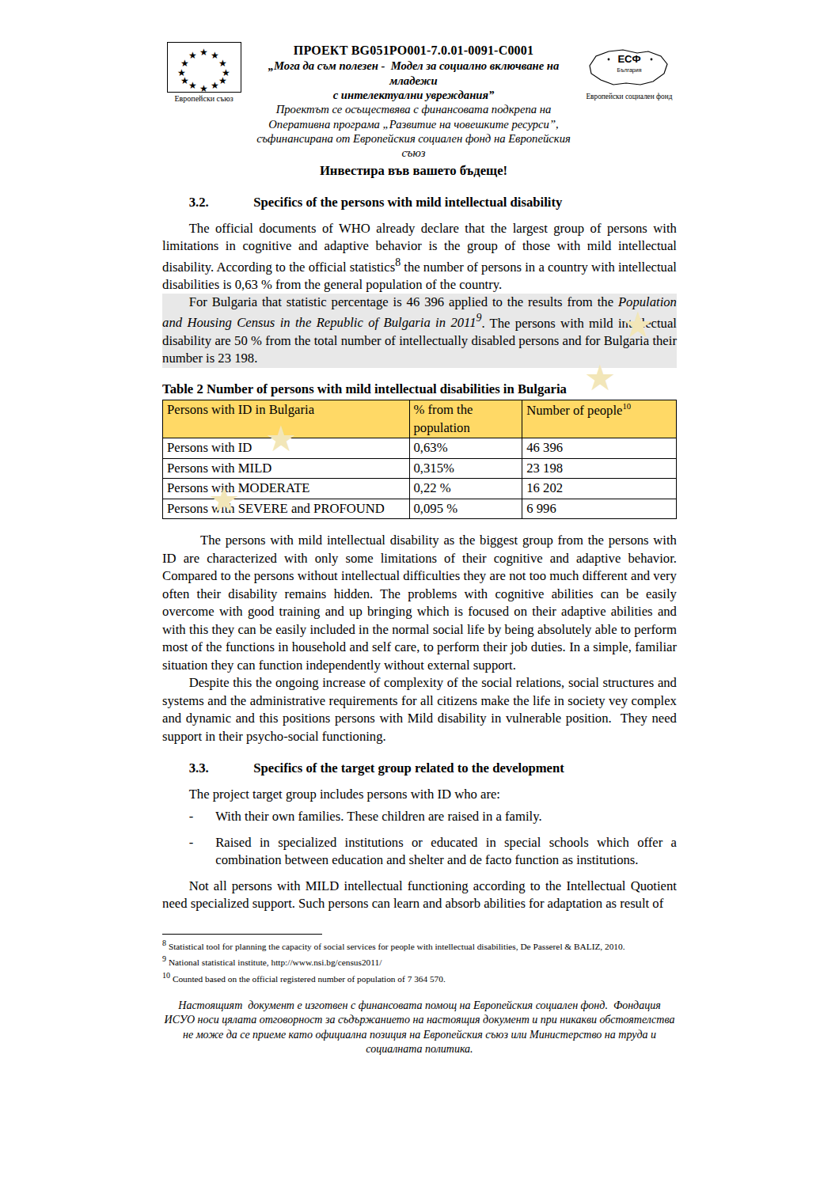★ ★ ★ ★ ★ ★ ★ ★ ★ ★ ★ ★
Европейски съюз
ПРОЕКТ BG051PO001-7.0.01-0091-C0001
„Мога да съм полезен - Модел за социално включване на младежи
с интелектуални увреждания”
Проектът се осъществява с финансовата подкрепа на
Оперативна програма „Развитие на човешките ресурси”,
съфинансирана от Европейския социален фонд на Европейския съюз
Инвестира във вашето бъдеще!
ЕСФ България
Европейски социален фонд
3.2. Specifics of the persons with mild intellectual disability
The official documents of WHO already declare that the largest group of persons with limitations in cognitive and adaptive behavior is the group of those with mild intellectual disability. According to the official statistics8 the number of persons in a country with intellectual disabilities is 0,63 % from the general population of the country.
For Bulgaria that statistic percentage is 46 396 applied to the results from the Population and Housing Census in the Republic of Bulgaria in 20119. The persons with mild intellectual disability are 50 % from the total number of intellectually disabled persons and for Bulgaria their number is 23 198.
Table 2 Number of persons with mild intellectual disabilities in Bulgaria
| Persons with ID in Bulgaria | % from the population | Number of people 10 |
| --- | --- | --- |
| Persons with ID | 0,63% | 46 396 |
| Persons with MILD | 0,315% | 23 198 |
| Persons with MODERATE | 0,22 % | 16 202 |
| Persons with SEVERE and PROFOUND | 0,095 % | 6 996 |
The persons with mild intellectual disability as the biggest group from the persons with ID are characterized with only some limitations of their cognitive and adaptive behavior. Compared to the persons without intellectual difficulties they are not too much different and very often their disability remains hidden. The problems with cognitive abilities can be easily overcome with good training and up bringing which is focused on their adaptive abilities and with this they can be easily included in the normal social life by being absolutely able to perform most of the functions in household and self care, to perform their job duties. In a simple, familiar situation they can function independently without external support.
Despite this the ongoing increase of complexity of the social relations, social structures and systems and the administrative requirements for all citizens make the life in society vey complex and dynamic and this positions persons with Mild disability in vulnerable position. They need support in their psycho-social functioning.
3.3. Specifics of the target group related to the development
The project target group includes persons with ID who are:
With their own families. These children are raised in a family.
Raised in specialized institutions or educated in special schools which offer a combination between education and shelter and de facto function as institutions.
Not all persons with MILD intellectual functioning according to the Intellectual Quotient need specialized support. Such persons can learn and absorb abilities for adaptation as result of
8 Statistical tool for planning the capacity of social services for people with intellectual disabilities, De Passerel & BALIZ, 2010.
9 National statistical institute, http://www.nsi.bg/census2011/
10 Counted based on the official registered number of population of 7 364 570.
Настоящият документ е изготвен с финансовата помощ на Европейския социален фонд. Фондация ИСУО носи цялата отговорност за съдържанието на настоящия документ и при никакви обстоятелства не може да се приеме като официална позиция на Европейския съюз или Министерство на труда и социалната политика.
★ ★ ★ ★